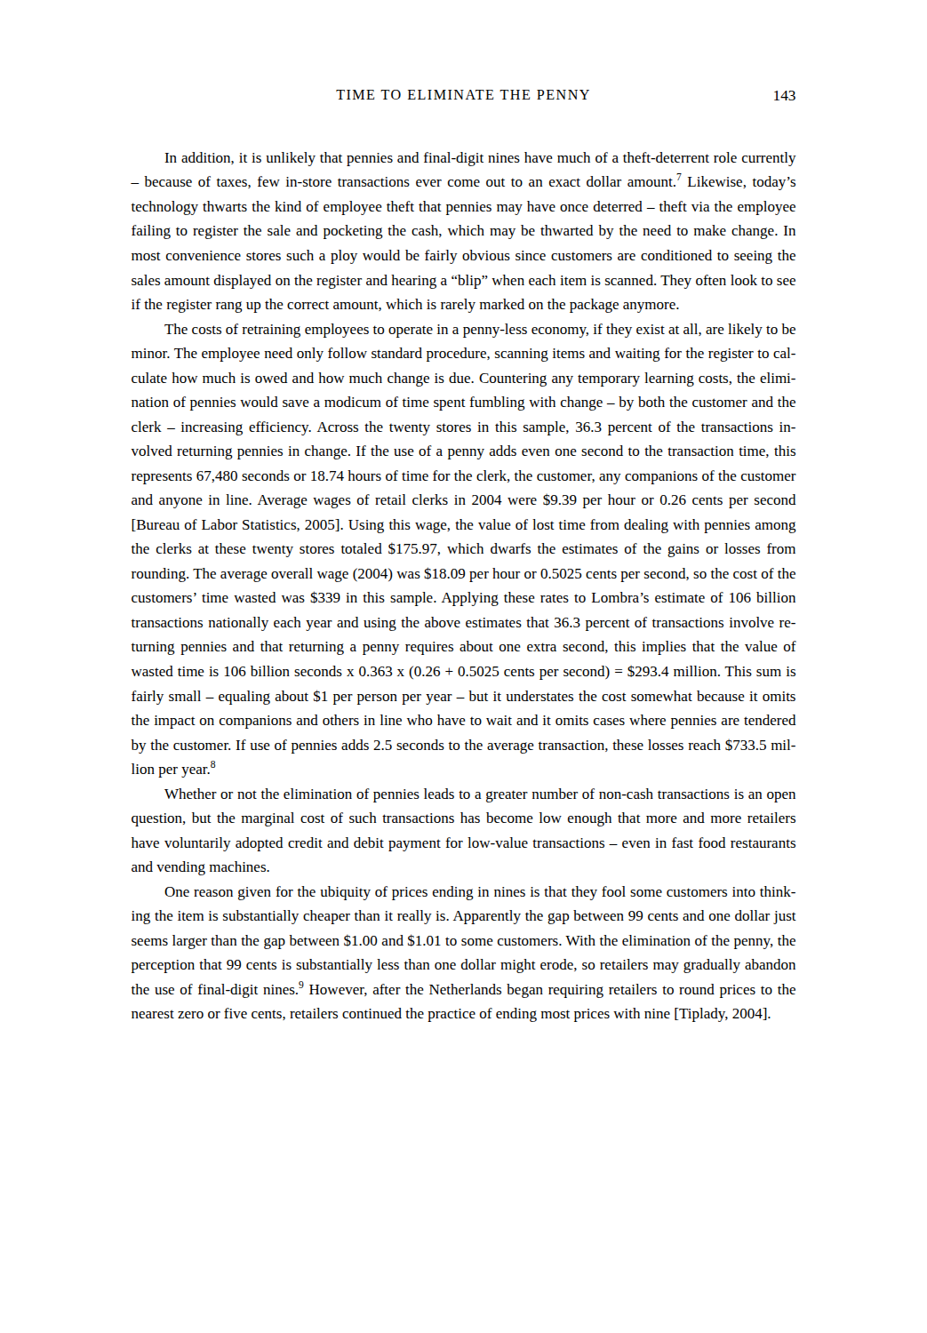Time to Eliminate the Penny 143
In addition, it is unlikely that pennies and final-digit nines have much of a theft-deterrent role currently – because of taxes, few in-store transactions ever come out to an exact dollar amount.7 Likewise, today’s technology thwarts the kind of employee theft that pennies may have once deterred – theft via the employee failing to register the sale and pocketing the cash, which may be thwarted by the need to make change. In most convenience stores such a ploy would be fairly obvious since customers are conditioned to seeing the sales amount displayed on the register and hearing a “blip” when each item is scanned. They often look to see if the register rang up the correct amount, which is rarely marked on the package anymore.
The costs of retraining employees to operate in a penny-less economy, if they exist at all, are likely to be minor. The employee need only follow standard procedure, scanning items and waiting for the register to calculate how much is owed and how much change is due. Countering any temporary learning costs, the elimination of pennies would save a modicum of time spent fumbling with change – by both the customer and the clerk – increasing efficiency. Across the twenty stores in this sample, 36.3 percent of the transactions involved returning pennies in change. If the use of a penny adds even one second to the transaction time, this represents 67,480 seconds or 18.74 hours of time for the clerk, the customer, any companions of the customer and anyone in line. Average wages of retail clerks in 2004 were $9.39 per hour or 0.26 cents per second [Bureau of Labor Statistics, 2005]. Using this wage, the value of lost time from dealing with pennies among the clerks at these twenty stores totaled $175.97, which dwarfs the estimates of the gains or losses from rounding. The average overall wage (2004) was $18.09 per hour or 0.5025 cents per second, so the cost of the customers’ time wasted was $339 in this sample. Applying these rates to Lombra’s estimate of 106 billion transactions nationally each year and using the above estimates that 36.3 percent of transactions involve returning pennies and that returning a penny requires about one extra second, this implies that the value of wasted time is 106 billion seconds x 0.363 x (0.26 + 0.5025 cents per second) = $293.4 million. This sum is fairly small – equaling about $1 per person per year – but it understates the cost somewhat because it omits the impact on companions and others in line who have to wait and it omits cases where pennies are tendered by the customer. If use of pennies adds 2.5 seconds to the average transaction, these losses reach $733.5 million per year.8
Whether or not the elimination of pennies leads to a greater number of non-cash transactions is an open question, but the marginal cost of such transactions has become low enough that more and more retailers have voluntarily adopted credit and debit payment for low-value transactions – even in fast food restaurants and vending machines.
One reason given for the ubiquity of prices ending in nines is that they fool some customers into thinking the item is substantially cheaper than it really is. Apparently the gap between 99 cents and one dollar just seems larger than the gap between $1.00 and $1.01 to some customers. With the elimination of the penny, the perception that 99 cents is substantially less than one dollar might erode, so retailers may gradually abandon the use of final-digit nines.9 However, after the Netherlands began requiring retailers to round prices to the nearest zero or five cents, retailers continued the practice of ending most prices with nine [Tiplady, 2004].